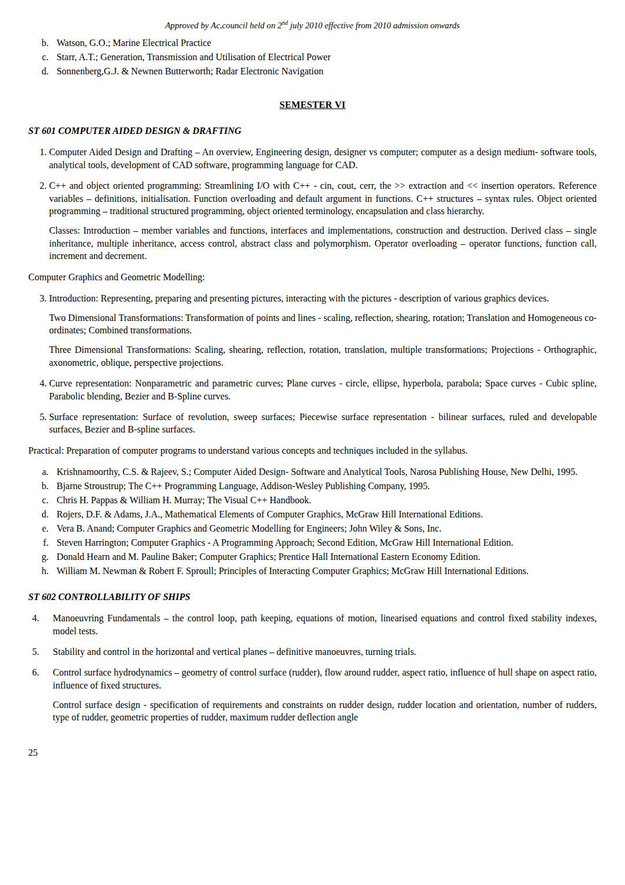Approved by Ac,council held on 2nd july 2010 effective from 2010 admission onwards
Watson, G.O.; Marine Electrical Practice
Starr, A.T.; Generation, Transmission and Utilisation of Electrical Power
Sonnenberg,G.J. & Newnen Butterworth; Radar Electronic Navigation
SEMESTER VI
ST 601 COMPUTER AIDED DESIGN & DRAFTING
Computer Aided Design and Drafting – An overview, Engineering design, designer vs computer; computer as a design medium- software tools, analytical tools, development of CAD software, programming language for CAD.
C++ and object oriented programming: Streamlining I/O with C++ - cin, cout, cerr, the >> extraction and << insertion operators. Reference variables – definitions, initialisation. Function overloading and default argument in functions. C++ structures – syntax rules. Object oriented programming – traditional structured programming, object oriented terminology, encapsulation and class hierarchy.
Classes: Introduction – member variables and functions, interfaces and implementations, construction and destruction. Derived class – single inheritance, multiple inheritance, access control, abstract class and polymorphism. Operator overloading – operator functions, function call, increment and decrement.
Computer Graphics and Geometric Modelling:
Introduction: Representing, preparing and presenting pictures, interacting with the pictures - description of various graphics devices.
Two Dimensional Transformations: Transformation of points and lines - scaling, reflection, shearing, rotation; Translation and Homogeneous co-ordinates; Combined transformations.
Three Dimensional Transformations: Scaling, shearing, reflection, rotation, translation, multiple transformations; Projections - Orthographic, axonometric, oblique, perspective projections.
Curve representation: Nonparametric and parametric curves; Plane curves - circle, ellipse, hyperbola, parabola; Space curves - Cubic spline, Parabolic blending, Bezier and B-Spline curves.
Surface representation: Surface of revolution, sweep surfaces; Piecewise surface representation - bilinear surfaces, ruled and developable surfaces, Bezier and B-spline surfaces.
Practical: Preparation of computer programs to understand various concepts and techniques included in the syllabus.
Krishnamoorthy, C.S. & Rajeev, S.; Computer Aided Design- Software and Analytical Tools, Narosa Publishing House, New Delhi, 1995.
Bjarne Stroustrup; The C++ Programming Language, Addison-Wesley Publishing Company, 1995.
Chris H. Pappas & William H. Murray; The Visual C++ Handbook.
Rojers, D.F. & Adams, J.A., Mathematical Elements of Computer Graphics, McGraw Hill International Editions.
Vera B. Anand; Computer Graphics and Geometric Modelling for Engineers; John Wiley & Sons, Inc.
Steven Harrington; Computer Graphics - A Programming Approach; Second Edition, McGraw Hill International Edition.
Donald Hearn and M. Pauline Baker; Computer Graphics; Prentice Hall International Eastern Economy Edition.
William M. Newman & Robert F. Sproull; Principles of Interacting Computer Graphics; McGraw Hill International Editions.
ST 602 CONTROLLABILITY OF SHIPS
Manoeuvring Fundamentals – the control loop, path keeping, equations of motion, linearised equations and control fixed stability indexes, model tests.
Stability and control in the horizontal and vertical planes – definitive manoeuvres, turning trials.
Control surface hydrodynamics – geometry of control surface (rudder), flow around rudder, aspect ratio, influence of hull shape on aspect ratio, influence of fixed structures.
Control surface design - specification of requirements and constraints on rudder design, rudder location and orientation, number of rudders, type of rudder, geometric properties of rudder, maximum rudder deflection angle
25